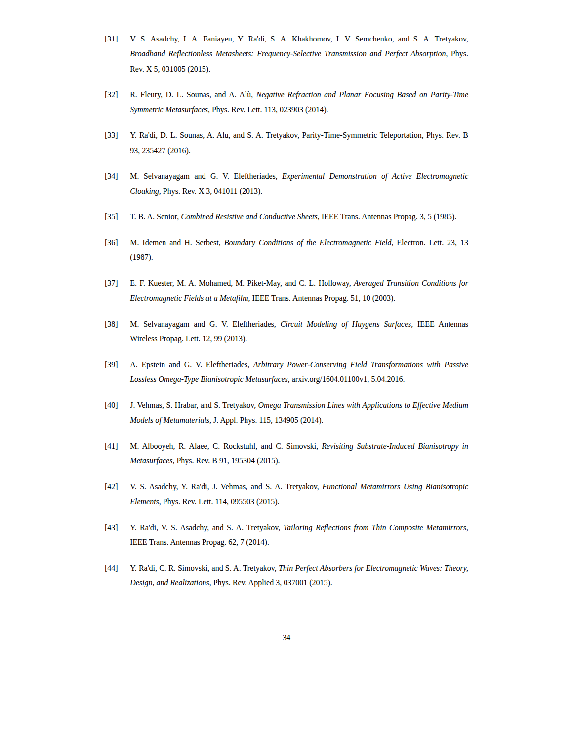[31] V. S. Asadchy, I. A. Faniayeu, Y. Ra'di, S. A. Khakhomov, I. V. Semchenko, and S. A. Tretyakov, Broadband Reflectionless Metasheets: Frequency-Selective Transmission and Perfect Absorption, Phys. Rev. X 5, 031005 (2015).
[32] R. Fleury, D. L. Sounas, and A. Alù, Negative Refraction and Planar Focusing Based on Parity-Time Symmetric Metasurfaces, Phys. Rev. Lett. 113, 023903 (2014).
[33] Y. Ra'di, D. L. Sounas, A. Alu, and S. A. Tretyakov, Parity-Time-Symmetric Teleportation, Phys. Rev. B 93, 235427 (2016).
[34] M. Selvanayagam and G. V. Eleftheriades, Experimental Demonstration of Active Electromagnetic Cloaking, Phys. Rev. X 3, 041011 (2013).
[35] T. B. A. Senior, Combined Resistive and Conductive Sheets, IEEE Trans. Antennas Propag. 3, 5 (1985).
[36] M. Idemen and H. Serbest, Boundary Conditions of the Electromagnetic Field, Electron. Lett. 23, 13 (1987).
[37] E. F. Kuester, M. A. Mohamed, M. Piket-May, and C. L. Holloway, Averaged Transition Conditions for Electromagnetic Fields at a Metafilm, IEEE Trans. Antennas Propag. 51, 10 (2003).
[38] M. Selvanayagam and G. V. Eleftheriades, Circuit Modeling of Huygens Surfaces, IEEE Antennas Wireless Propag. Lett. 12, 99 (2013).
[39] A. Epstein and G. V. Eleftheriades, Arbitrary Power-Conserving Field Transformations with Passive Lossless Omega-Type Bianisotropic Metasurfaces, arxiv.org/1604.01100v1, 5.04.2016.
[40] J. Vehmas, S. Hrabar, and S. Tretyakov, Omega Transmission Lines with Applications to Effective Medium Models of Metamaterials, J. Appl. Phys. 115, 134905 (2014).
[41] M. Albooyeh, R. Alaee, C. Rockstuhl, and C. Simovski, Revisiting Substrate-Induced Bianisotropy in Metasurfaces, Phys. Rev. B 91, 195304 (2015).
[42] V. S. Asadchy, Y. Ra'di, J. Vehmas, and S. A. Tretyakov, Functional Metamirrors Using Bianisotropic Elements, Phys. Rev. Lett. 114, 095503 (2015).
[43] Y. Ra'di, V. S. Asadchy, and S. A. Tretyakov, Tailoring Reflections from Thin Composite Metamirrors, IEEE Trans. Antennas Propag. 62, 7 (2014).
[44] Y. Ra'di, C. R. Simovski, and S. A. Tretyakov, Thin Perfect Absorbers for Electromagnetic Waves: Theory, Design, and Realizations, Phys. Rev. Applied 3, 037001 (2015).
34